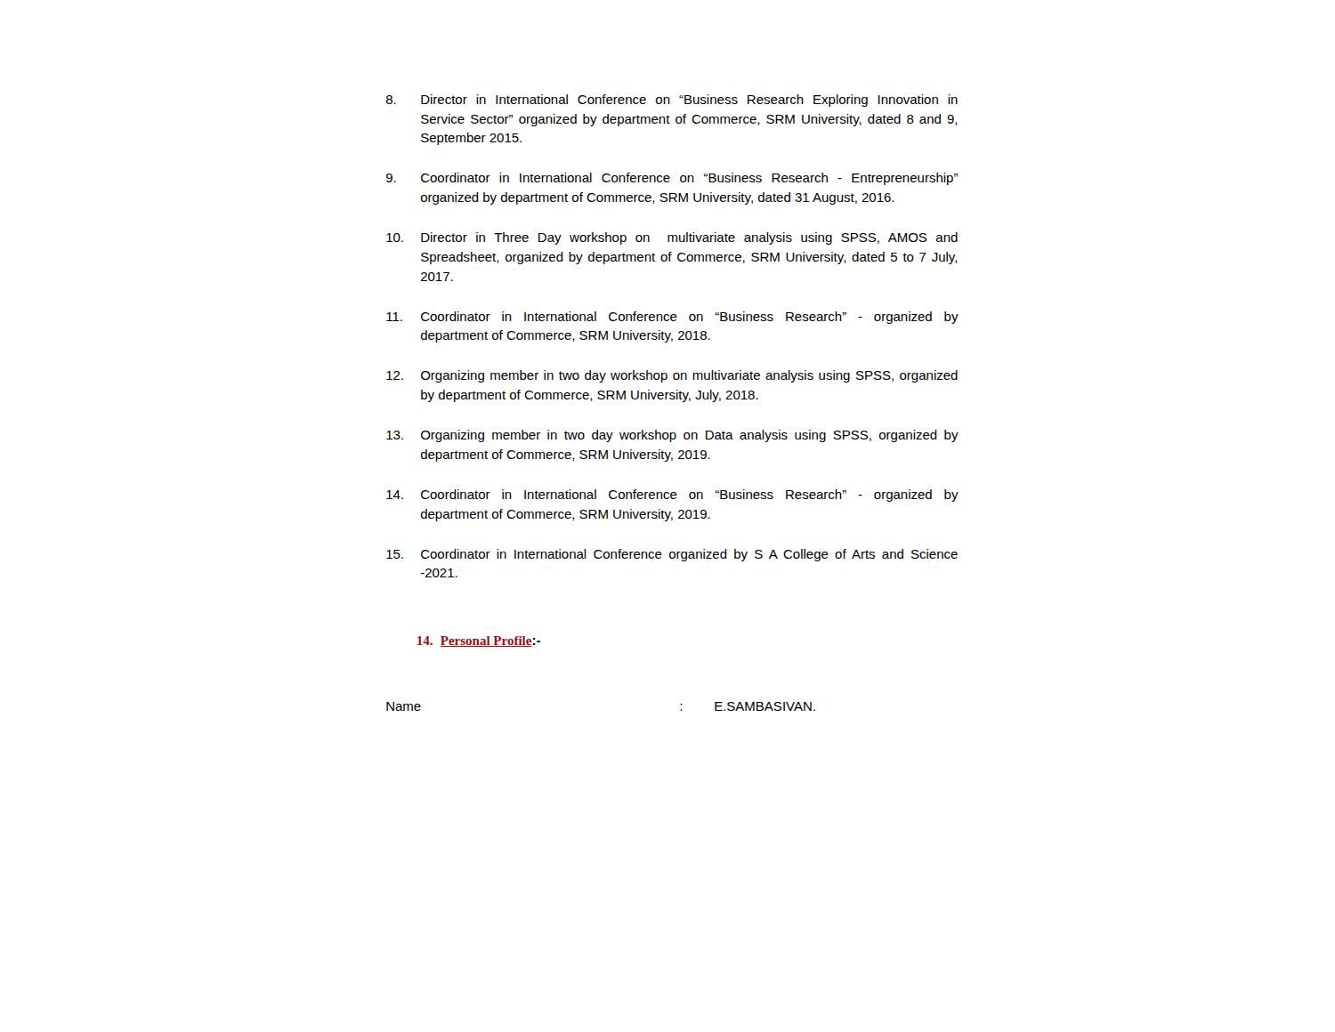8. Director in International Conference on “Business Research Exploring Innovation in Service Sector” organized by department of Commerce, SRM University, dated 8 and 9, September 2015.
9. Coordinator in International Conference on “Business Research - Entrepreneurship” organized by department of Commerce, SRM University, dated 31 August, 2016.
10. Director in Three Day workshop on multivariate analysis using SPSS, AMOS and Spreadsheet, organized by department of Commerce, SRM University, dated 5 to 7 July, 2017.
11. Coordinator in International Conference on “Business Research” - organized by department of Commerce, SRM University, 2018.
12. Organizing member in two day workshop on multivariate analysis using SPSS, organized by department of Commerce, SRM University, July, 2018.
13. Organizing member in two day workshop on Data analysis using SPSS, organized by department of Commerce, SRM University, 2019.
14. Coordinator in International Conference on “Business Research” - organized by department of Commerce, SRM University, 2019.
15. Coordinator in International Conference organized by S A College of Arts and Science -2021.
14. Personal Profile:-
Name : E.SAMBASIVAN.